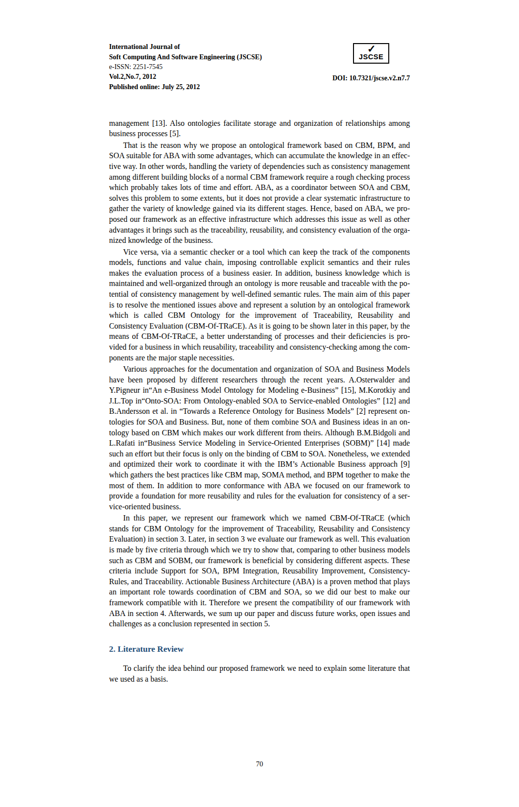International Journal of
Soft Computing And Software Engineering (JSCSE)
e-ISSN: 2251-7545
Vol.2,No.7, 2012
Published online: July 25, 2012
✓JSCSE
DOI: 10.7321/jscse.v2.n7.7
management [13]. Also ontologies facilitate storage and organization of relationships among business processes [5].
That is the reason why we propose an ontological framework based on CBM, BPM, and SOA suitable for ABA with some advantages, which can accumulate the knowledge in an effective way. In other words, handling the variety of dependencies such as consistency management among different building blocks of a normal CBM framework require a rough checking process which probably takes lots of time and effort. ABA, as a coordinator between SOA and CBM, solves this problem to some extents, but it does not provide a clear systematic infrastructure to gather the variety of knowledge gained via its different stages. Hence, based on ABA, we proposed our framework as an effective infrastructure which addresses this issue as well as other advantages it brings such as the traceability, reusability, and consistency evaluation of the organized knowledge of the business.
Vice versa, via a semantic checker or a tool which can keep the track of the components models, functions and value chain, imposing controllable explicit semantics and their rules makes the evaluation process of a business easier. In addition, business knowledge which is maintained and well-organized through an ontology is more reusable and traceable with the potential of consistency management by well-defined semantic rules. The main aim of this paper is to resolve the mentioned issues above and represent a solution by an ontological framework which is called CBM Ontology for the improvement of Traceability, Reusability and Consistency Evaluation (CBM-Of-TRaCE). As it is going to be shown later in this paper, by the means of CBM-Of-TRaCE, a better understanding of processes and their deficiencies is provided for a business in which reusability, traceability and consistency-checking among the components are the major staple necessities.
Various approaches for the documentation and organization of SOA and Business Models have been proposed by different researchers through the recent years. A.Osterwalder and Y.Pigneur in“An e-Business Model Ontology for Modeling e-Business” [15], M.Korotkiy and J.L.Top in“Onto-SOA: From Ontology-enabled SOA to Service-enabled Ontologies” [12] and B.Andersson et al. in “Towards a Reference Ontology for Business Models” [2] represent ontologies for SOA and Business. But, none of them combine SOA and Business ideas in an ontology based on CBM which makes our work different from theirs. Although B.M.Bidgoli and L.Rafati in“Business Service Modeling in Service-Oriented Enterprises (SOBM)” [14] made such an effort but their focus is only on the binding of CBM to SOA. Nonetheless, we extended and optimized their work to coordinate it with the IBM’s Actionable Business approach [9] which gathers the best practices like CBM map, SOMA method, and BPM together to make the most of them. In addition to more conformance with ABA we focused on our framework to provide a foundation for more reusability and rules for the evaluation for consistency of a service-oriented business.
In this paper, we represent our framework which we named CBM-Of-TRaCE (which stands for CBM Ontology for the improvement of Traceability, Reusability and Consistency Evaluation) in section 3. Later, in section 3 we evaluate our framework as well. This evaluation is made by five criteria through which we try to show that, comparing to other business models such as CBM and SOBM, our framework is beneficial by considering different aspects. These criteria include Support for SOA, BPM Integration, Reusability Improvement, Consistency-Rules, and Traceability. Actionable Business Architecture (ABA) is a proven method that plays an important role towards coordination of CBM and SOA, so we did our best to make our framework compatible with it. Therefore we present the compatibility of our framework with ABA in section 4. Afterwards, we sum up our paper and discuss future works, open issues and challenges as a conclusion represented in section 5.
2. Literature Review
To clarify the idea behind our proposed framework we need to explain some literature that we used as a basis.
70